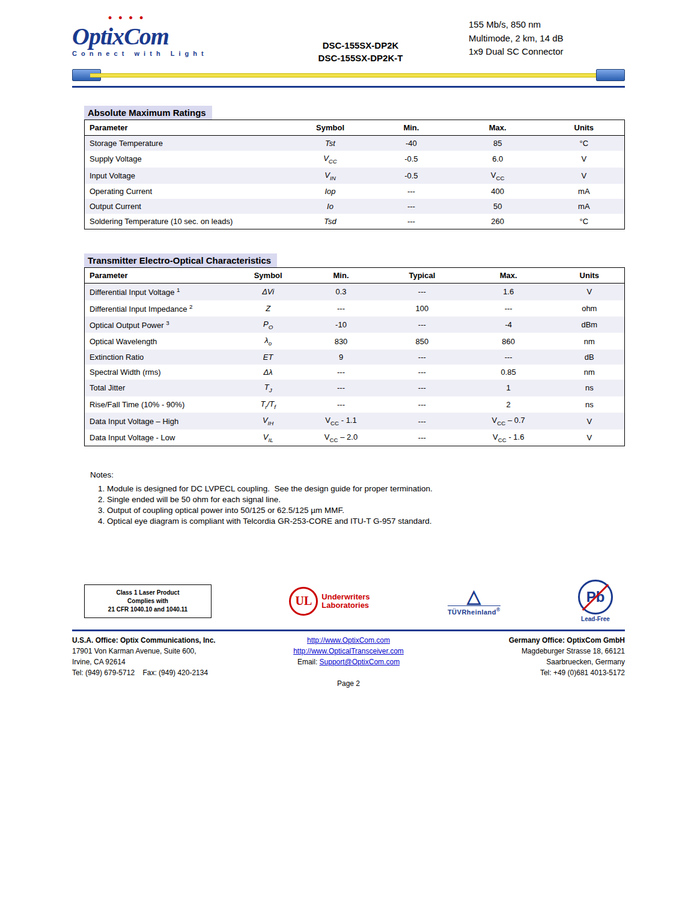• • • •
Optix Com
C o n n e c t w i t h L i g h t
DSC-155SX-DP2K
DSC-155SX-DP2K-T
155 Mb/s, 850 nm
Multimode, 2 km, 14 dB
1x9 Dual SC Connector
Absolute Maximum Ratings
| Parameter | Symbol | Min. | Max. | Units |
| --- | --- | --- | --- | --- |
| Storage Temperature | Tst | -40 | 85 | °C |
| Supply Voltage | V CC | -0.5 | 6.0 | V |
| Input Voltage | V IN | -0.5 | V CC | V |
| Operating Current | Iop | --- | 400 | mA |
| Output Current | Io | --- | 50 | mA |
| Soldering Temperature (10 sec. on leads) | Tsd | --- | 260 | °C |
Transmitter Electro-Optical Characteristics
| Parameter | Symbol | Min. | Typical | Max. | Units |
| --- | --- | --- | --- | --- | --- |
| Differential Input Voltage 1 | ΔVi | 0.3 | --- | 1.6 | V |
| Differential Input Impedance 2 | Z | --- | 100 | --- | ohm |
| Optical Output Power 3 | P O | -10 | --- | -4 | dBm |
| Optical Wavelength | λ o | 830 | 850 | 860 | nm |
| Extinction Ratio | ET | 9 | --- | --- | dB |
| Spectral Width (rms) | Δλ | --- | --- | 0.85 | nm |
| Total Jitter | T J | --- | --- | 1 | ns |
| Rise/Fall Time (10% - 90%) | T r /T f | --- | --- | 2 | ns |
| Data Input Voltage – High | V IH | V CC - 1.1 | --- | V CC – 0.7 | V |
| Data Input Voltage - Low | V IL | V CC – 2.0 | --- | V CC - 1.6 | V |
Notes:
Module is designed for DC LVPECL coupling. See the design guide for proper termination.
Single ended will be 50 ohm for each signal line.
Output of coupling optical power into 50/125 or 62.5/125 µm MMF.
Optical eye diagram is compliant with Telcordia GR-253-CORE and ITU-T G-957 standard.
Class 1 Laser Product
Complies with
21 CFR 1040.10 and 1040.11
UL
Underwriters
Laboratories
△
TÜVRheinland®
Pb
Lead-Free
U.S.A. Office: Optix Communications, Inc.
17901 Von Karman Avenue, Suite 600,
Irvine, CA 92614
Tel: (949) 679-5712 Fax: (949) 420-2134
http://www.OptixCom.com
http://www.OpticalTransceiver.com
Email: Support@OptixCom.com
Germany Office: OptixCom GmbH
Magdeburger Strasse 18, 66121
Saarbruecken, Germany
Tel: +49 (0)681 4013-5172
Page 2